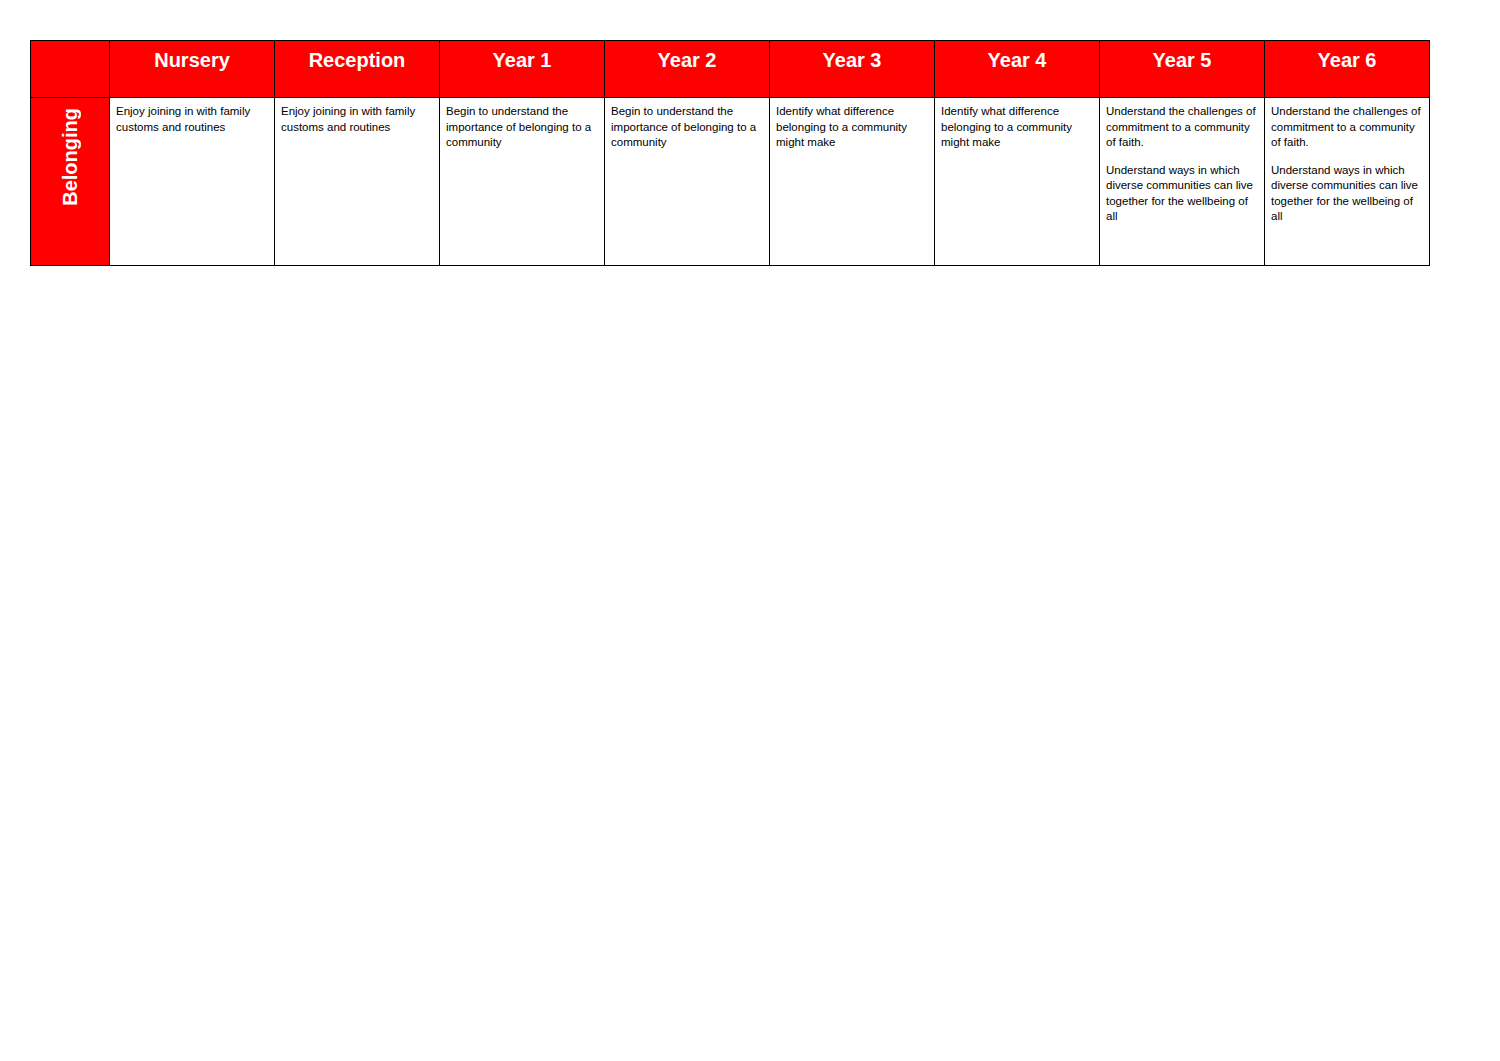| | Nursery | Reception | Year 1 | Year 2 | Year 3 | Year 4 | Year 5 | Year 6 |
| --- | --- | --- | --- | --- | --- | --- | --- | --- |
| Belonging | Enjoy joining in with family customs and routines | Enjoy joining in with family customs and routines | Begin to understand the importance of belonging to a community | Begin to understand the importance of belonging to a community | Identify what difference belonging to a community might make | Identify what difference belonging to a community might make | Understand the challenges of commitment to a community of faith. Understand ways in which diverse communities can live together for the wellbeing of all | Understand the challenges of commitment to a community of faith. Understand ways in which diverse communities can live together for the wellbeing of all |